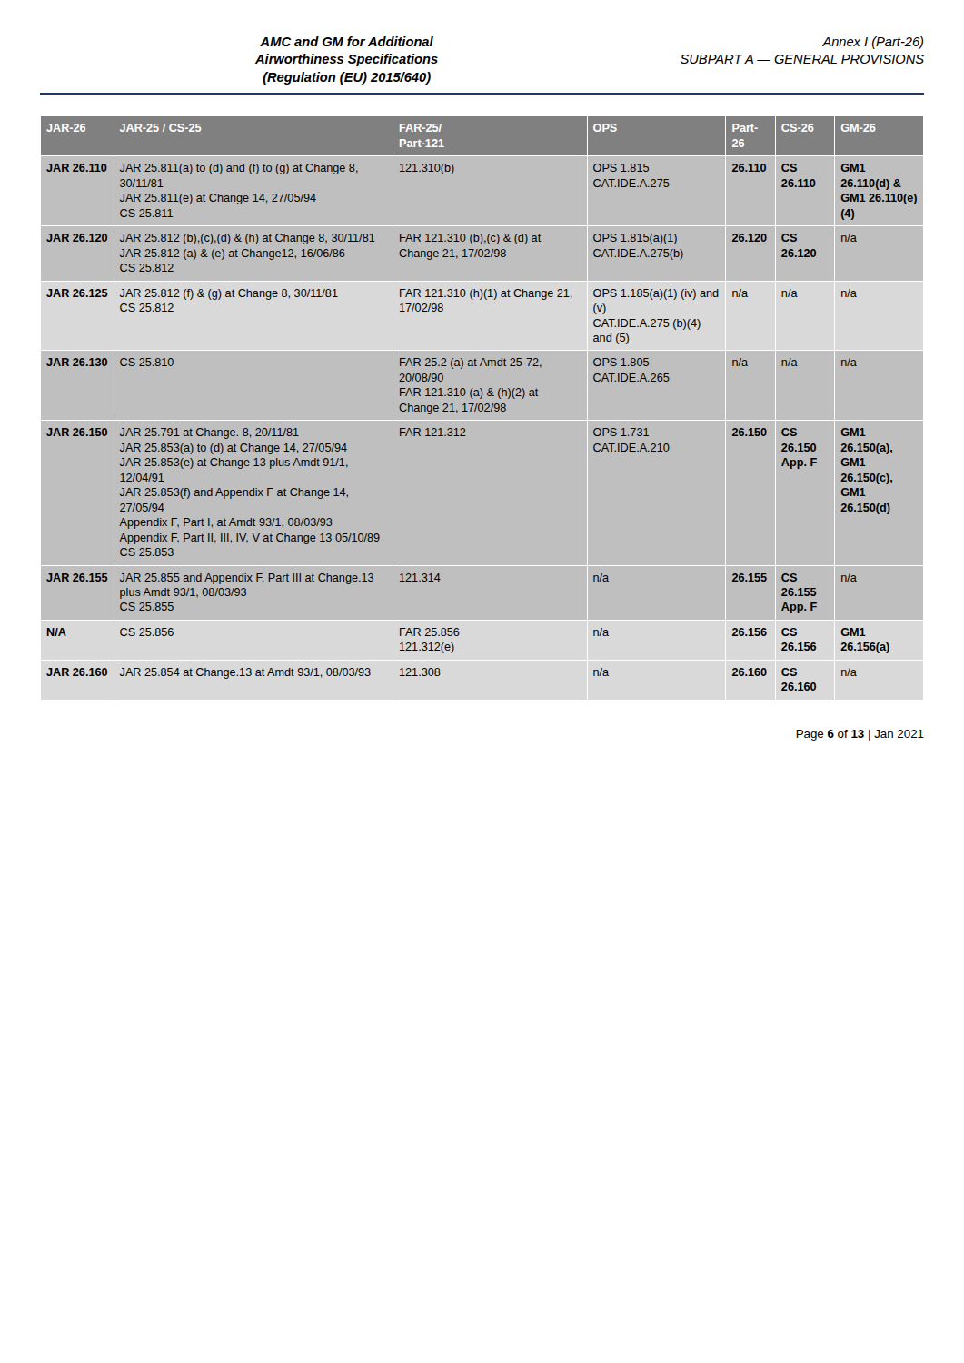AMC and GM for Additional
Airworthiness Specifications
(Regulation (EU) 2015/640)
Annex I (Part-26)
SUBPART A — GENERAL PROVISIONS
| JAR-26 | JAR-25 / CS-25 | FAR-25/ Part-121 | OPS | Part-26 | CS-26 | GM-26 |
| --- | --- | --- | --- | --- | --- | --- |
| JAR 26.110 | JAR 25.811(a) to (d) and (f) to (g) at Change 8, 30/11/81 JAR 25.811(e) at Change 14, 27/05/94 CS 25.811 | 121.310(b) | OPS 1.815 CAT.IDE.A.275 | 26.110 | CS 26.110 | GM1 26.110(d) & GM1 26.110(e)(4) |
| JAR 26.120 | JAR 25.812 (b),(c),(d) & (h) at Change 8, 30/11/81 JAR 25.812 (a) & (e) at Change12, 16/06/86 CS 25.812 | FAR 121.310 (b),(c) & (d) at Change 21, 17/02/98 | OPS 1.815(a)(1) CAT.IDE.A.275(b) | 26.120 | CS 26.120 | n/a |
| JAR 26.125 | JAR 25.812 (f) & (g) at Change 8, 30/11/81 CS 25.812 | FAR 121.310 (h)(1) at Change 21, 17/02/98 | OPS 1.185(a)(1) (iv) and (v) CAT.IDE.A.275 (b)(4) and (5) | n/a | n/a | n/a |
| JAR 26.130 | CS 25.810 | FAR 25.2 (a) at Amdt 25-72, 20/08/90 FAR 121.310 (a) & (h)(2) at Change 21, 17/02/98 | OPS 1.805 CAT.IDE.A.265 | n/a | n/a | n/a |
| JAR 26.150 | JAR 25.791 at Change. 8, 20/11/81 JAR 25.853(a) to (d) at Change 14, 27/05/94 JAR 25.853(e) at Change 13 plus Amdt 91/1, 12/04/91 JAR 25.853(f) and Appendix F at Change 14, 27/05/94 Appendix F, Part I, at Amdt 93/1, 08/03/93 Appendix F, Part II, III, IV, V at Change 13 05/10/89 CS 25.853 | FAR 121.312 | OPS 1.731 CAT.IDE.A.210 | 26.150 | CS 26.150 App. F | GM1 26.150(a), GM1 26.150(c), GM1 26.150(d) |
| JAR 26.155 | JAR 25.855 and Appendix F, Part III at Change.13 plus Amdt 93/1, 08/03/93 CS 25.855 | 121.314 | n/a | 26.155 | CS 26.155 App. F | n/a |
| N/A | CS 25.856 | FAR 25.856 121.312(e) | n/a | 26.156 | CS 26.156 | GM1 26.156(a) |
| JAR 26.160 | JAR 25.854 at Change.13 at Amdt 93/1, 08/03/93 | 121.308 | n/a | 26.160 | CS 26.160 | n/a |
Page 6 of 13 | Jan 2021